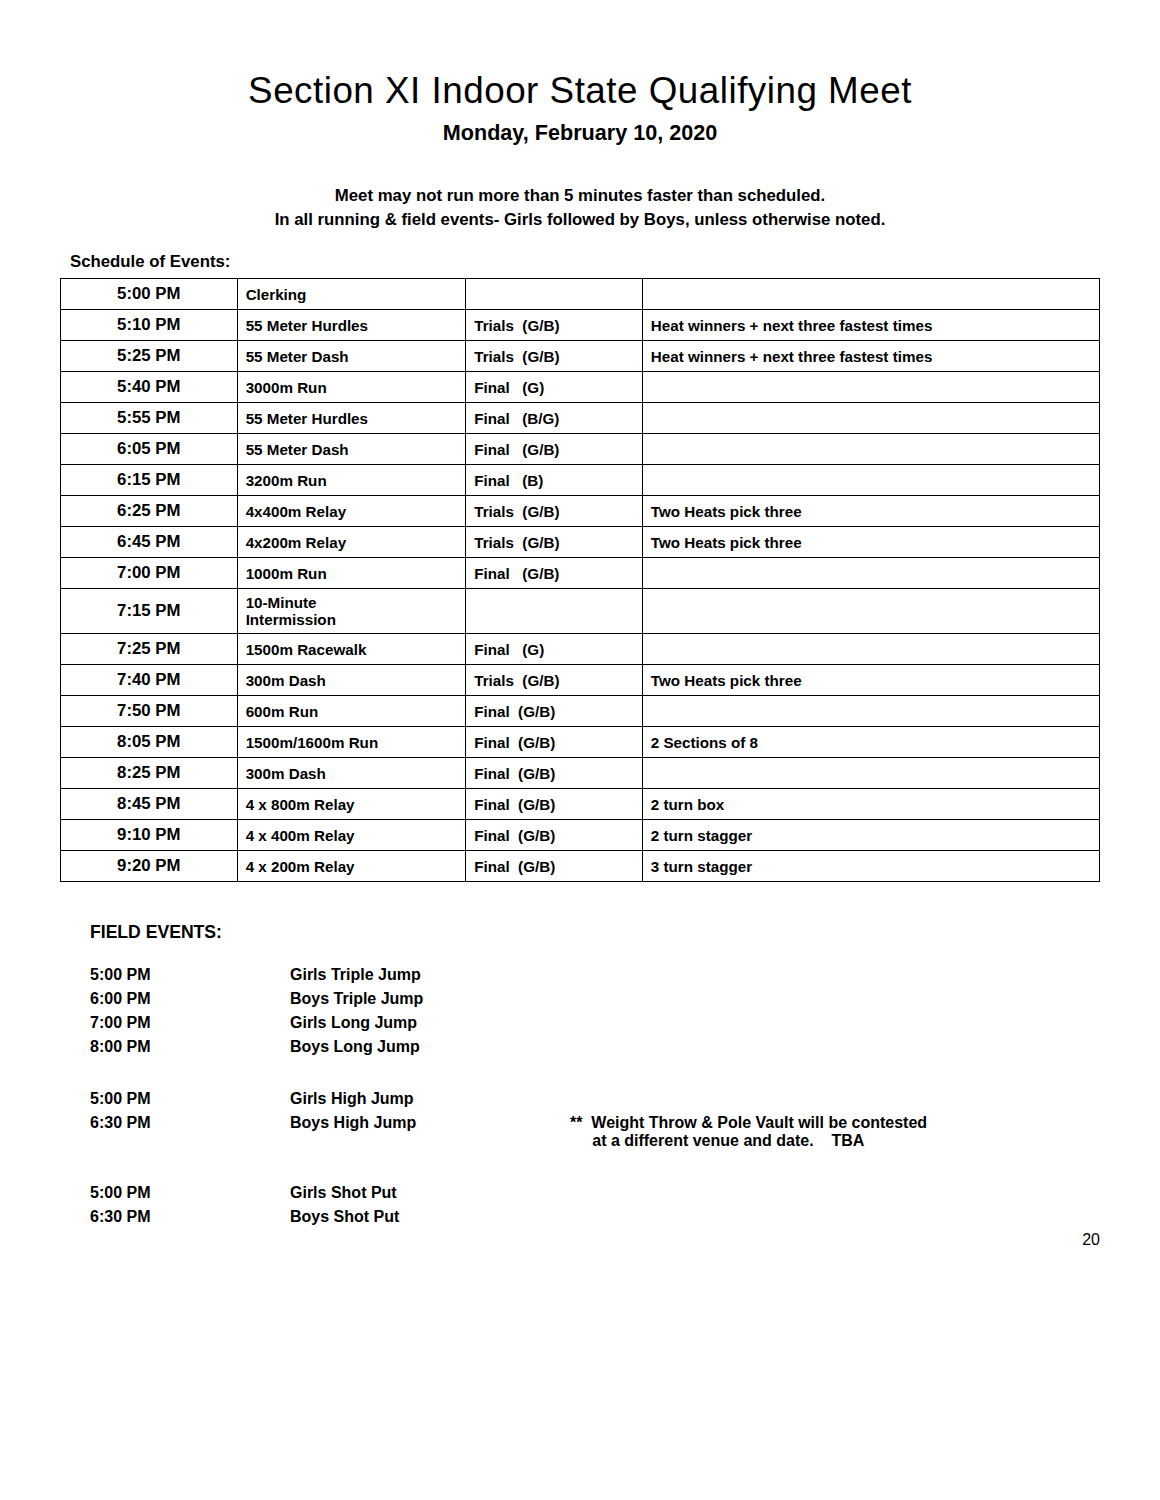Section XI Indoor State Qualifying Meet
Monday, February 10, 2020
Meet may not run more than 5 minutes faster than scheduled.
In all running & field events- Girls followed by Boys, unless otherwise noted.
Schedule of Events:
| 5:00 PM | Clerking | | |
| 5:10 PM | 55 Meter Hurdles | Trials (G/B) | Heat winners + next three fastest times |
| 5:25 PM | 55 Meter Dash | Trials (G/B) | Heat winners + next three fastest times |
| 5:40 PM | 3000m Run | Final (G) | |
| 5:55 PM | 55 Meter Hurdles | Final (B/G) | |
| 6:05 PM | 55 Meter Dash | Final (G/B) | |
| 6:15 PM | 3200m Run | Final (B) | |
| 6:25 PM | 4x400m Relay | Trials (G/B) | Two Heats pick three |
| 6:45 PM | 4x200m Relay | Trials (G/B) | Two Heats pick three |
| 7:00 PM | 1000m Run | Final (G/B) | |
| 7:15 PM | 10-Minute Intermission | | |
| 7:25 PM | 1500m Racewalk | Final (G) | |
| 7:40 PM | 300m Dash | Trials (G/B) | Two Heats pick three |
| 7:50 PM | 600m Run | Final (G/B) | |
| 8:05 PM | 1500m/1600m Run | Final (G/B) | 2 Sections of 8 |
| 8:25 PM | 300m Dash | Final (G/B) | |
| 8:45 PM | 4 x 800m Relay | Final (G/B) | 2 turn box |
| 9:10 PM | 4 x 400m Relay | Final (G/B) | 2 turn stagger |
| 9:20 PM | 4 x 200m Relay | Final (G/B) | 3 turn stagger |
FIELD EVENTS:
| 5:00 PM | Girls Triple Jump | |
| 6:00 PM | Boys Triple Jump | |
| 7:00 PM | Girls Long Jump | |
| 8:00 PM | Boys Long Jump | |
| 5:00 PM | Girls High Jump | |
| 6:30 PM | Boys High Jump | ** Weight Throw & Pole Vault will be contested at a different venue and date. TBA |
| 5:00 PM | Girls Shot Put | |
| 6:30 PM | Boys Shot Put | |
20